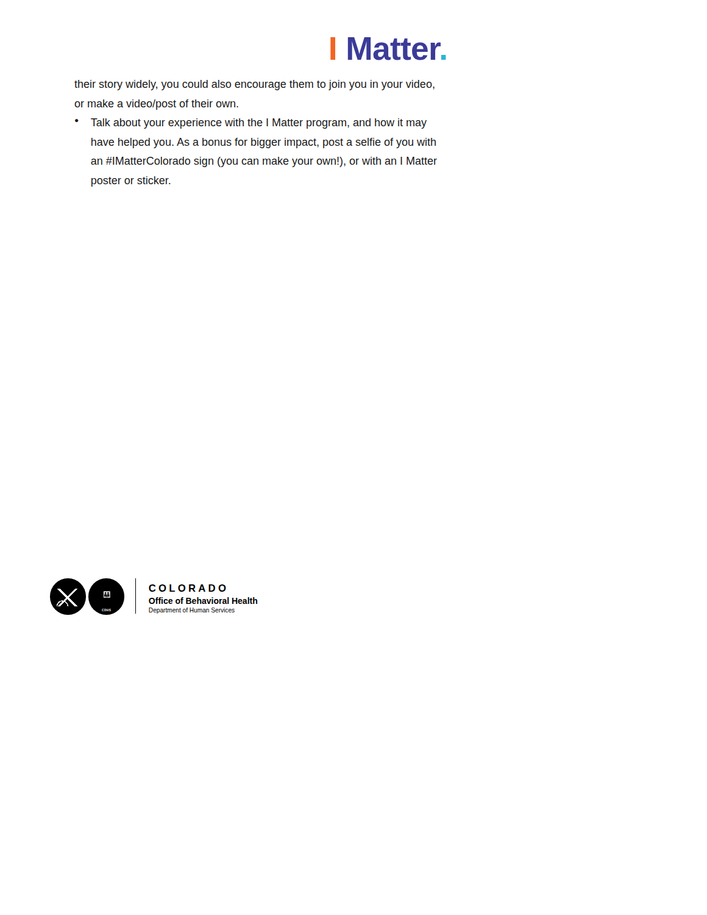I Matter.
their story widely, you could also encourage them to join you in your video, or make a video/post of their own.
Talk about your experience with the I Matter program, and how it may have helped you. As a bonus for bigger impact, post a selfie of you with an #IMatterColorado sign (you can make your own!), or with an I Matter poster or sticker.
👪
CDHS
COLORADO
Office of Behavioral Health
Department of Human Services